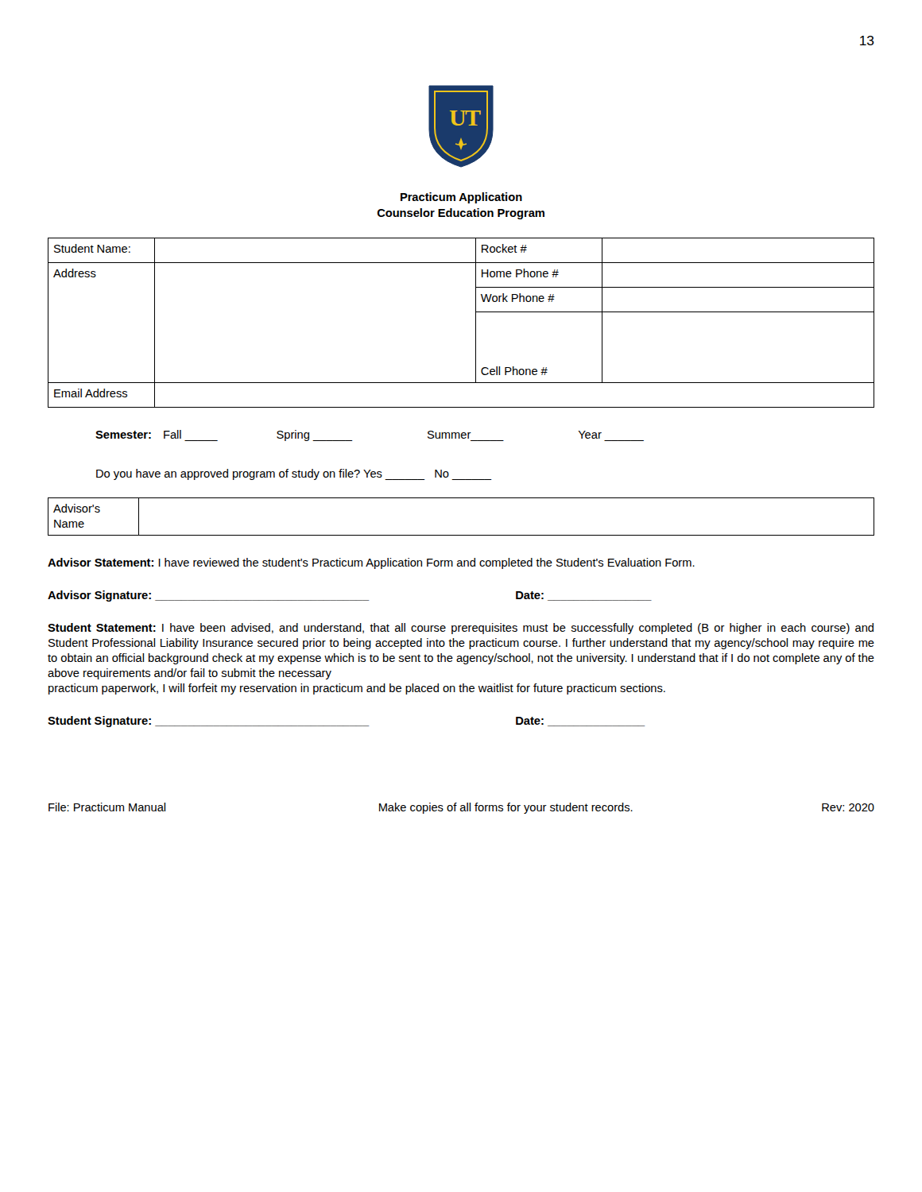13
U T
Practicum Application
Counselor Education Program
| Student Name: | | Rocket # | |
| Address | | Home Phone # | |
| Work Phone # | |
| Cell Phone # | |
| Email Address | |
Semester: Fall _____ Spring ______ Summer_____ Year ______
Do you have an approved program of study on file? Yes ______ No ______
| Advisor's Name | |
Advisor Statement: I have reviewed the student's Practicum Application Form and completed the Student's Evaluation Form.
Advisor Signature: _________________________________ Date: ________________
Student Statement: I have been advised, and understand, that all course prerequisites must be successfully completed (B or higher in each course) and Student Professional Liability Insurance secured prior to being accepted into the practicum course. I further understand that my agency/school may require me to obtain an official background check at my expense which is to be sent to the agency/school, not the university. I understand that if I do not complete any of the above requirements and/or fail to submit the necessary
practicum paperwork, I will forfeit my reservation in practicum and be placed on the waitlist for future practicum sections.
Student Signature: _________________________________ Date: _______________
File: Practicum Manual
Make copies of all forms for your student records.
Rev: 2020